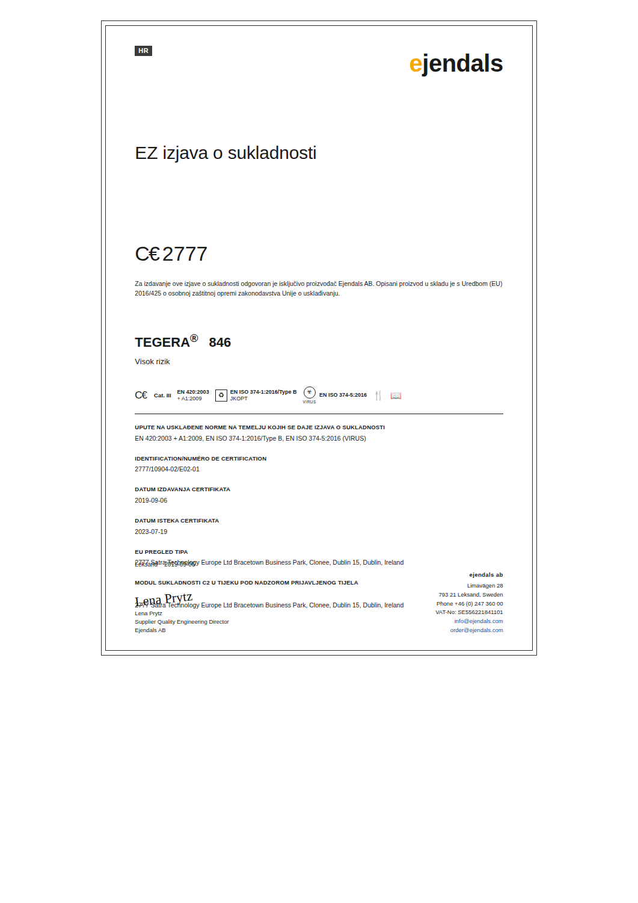HR
ejendals
EZ izjava o sukladnosti
C€ 2777
Za izdavanje ove izjave o sukladnosti odgovoran je isključivo proizvođač Ejendals AB. Opisani proizvod u skladu je s Uredbom (EU) 2016/425 o osobnoj zaštitnoj opremi zakonodavstva Unije o usklađivanju.
TEGERA®846
Visok rizik
C€ Cat. III EN 420:2003
+ A1:2009 ♻ EN ISO 374-1:2016/Type B
JKOPT ☣ VIRUS EN ISO 374-5:2016 🍴 📖
Upute na usklađene norme na temelju kojih se daje izjava o sukladnosti
EN 420:2003 + A1:2009, EN ISO 374-1:2016/Type B, EN ISO 374-5:2016 (VIRUS)
Identification/Numéro de certification
2777/10904-02/E02-01
Datum izdavanja certifikata
2019-09-06
Datum isteka certifikata
2023-07-19
EU pregled tipa
2777 Satra Technology Europe Ltd Bracetown Business Park, Clonee, Dublin 15, Dublin, Ireland
Modul sukladnosti C2 u tijeku pod nadzorom prijavljenog tijela
2777 Satra Technology Europe Ltd Bracetown Business Park, Clonee, Dublin 15, Dublin, Ireland
Leksand 2019-09-06
Lena Prytz
Lena Prytz
Supplier Quality Engineering Director
Ejendals AB
ejendals ab
Limavägen 28
793 21 Leksand, Sweden
Phone +46 (0) 247 360 00
VAT-No: SE556221841101
info@ejendals.com
order@ejendals.com